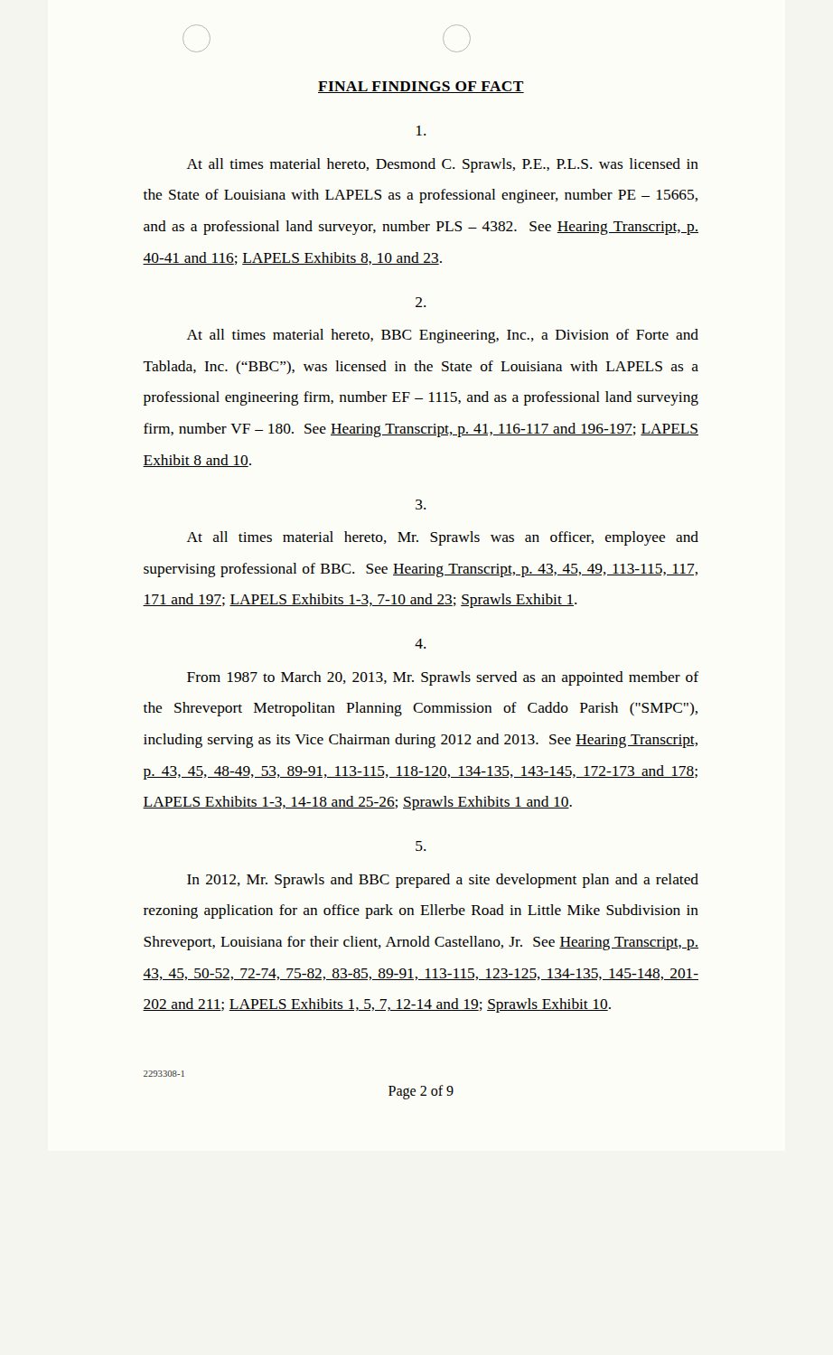FINAL FINDINGS OF FACT
1.
At all times material hereto, Desmond C. Sprawls, P.E., P.L.S. was licensed in the State of Louisiana with LAPELS as a professional engineer, number PE – 15665, and as a professional land surveyor, number PLS – 4382. See Hearing Transcript, p. 40-41 and 116; LAPELS Exhibits 8, 10 and 23.
2.
At all times material hereto, BBC Engineering, Inc., a Division of Forte and Tablada, Inc. (“BBC”), was licensed in the State of Louisiana with LAPELS as a professional engineering firm, number EF – 1115, and as a professional land surveying firm, number VF – 180. See Hearing Transcript, p. 41, 116-117 and 196-197; LAPELS Exhibit 8 and 10.
3.
At all times material hereto, Mr. Sprawls was an officer, employee and supervising professional of BBC. See Hearing Transcript, p. 43, 45, 49, 113-115, 117, 171 and 197; LAPELS Exhibits 1-3, 7-10 and 23; Sprawls Exhibit 1.
4.
From 1987 to March 20, 2013, Mr. Sprawls served as an appointed member of the Shreveport Metropolitan Planning Commission of Caddo Parish ("SMPC"), including serving as its Vice Chairman during 2012 and 2013. See Hearing Transcript, p. 43, 45, 48-49, 53, 89-91, 113-115, 118-120, 134-135, 143-145, 172-173 and 178; LAPELS Exhibits 1-3, 14-18 and 25-26; Sprawls Exhibits 1 and 10.
5.
In 2012, Mr. Sprawls and BBC prepared a site development plan and a related rezoning application for an office park on Ellerbe Road in Little Mike Subdivision in Shreveport, Louisiana for their client, Arnold Castellano, Jr. See Hearing Transcript, p. 43, 45, 50-52, 72-74, 75-82, 83-85, 89-91, 113-115, 123-125, 134-135, 145-148, 201-202 and 211; LAPELS Exhibits 1, 5, 7, 12-14 and 19; Sprawls Exhibit 10.
2293308-1
Page 2 of 9